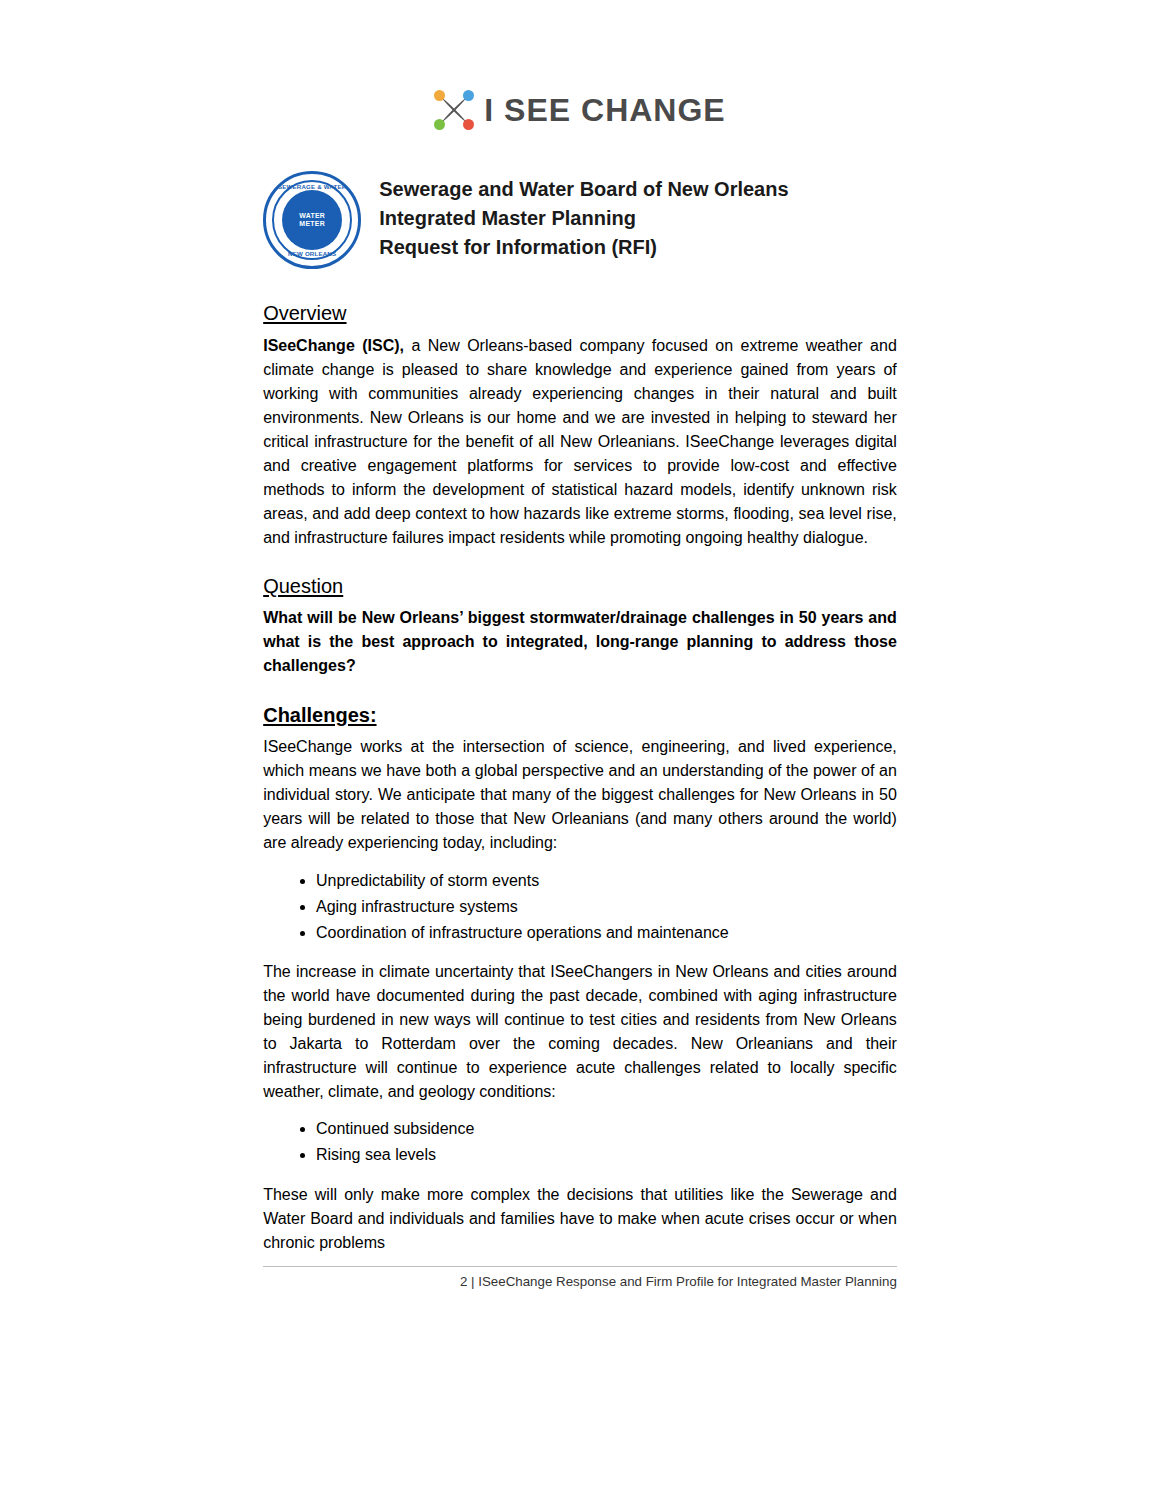I SEE CHANGE
SEWERAGE & WATER BOARD
WATER
METER
NEW ORLEANS
Sewerage and Water Board of New Orleans
Integrated Master Planning
Request for Information (RFI)
Overview
ISeeChange (ISC), a New Orleans-based company focused on extreme weather and climate change is pleased to share knowledge and experience gained from years of working with communities already experiencing changes in their natural and built environments. New Orleans is our home and we are invested in helping to steward her critical infrastructure for the benefit of all New Orleanians. ISeeChange leverages digital and creative engagement platforms for services to provide low-cost and effective methods to inform the development of statistical hazard models, identify unknown risk areas, and add deep context to how hazards like extreme storms, flooding, sea level rise, and infrastructure failures impact residents while promoting ongoing healthy dialogue.
Question
What will be New Orleans’ biggest stormwater/drainage challenges in 50 years and what is the best approach to integrated, long-range planning to address those challenges?
Challenges:
ISeeChange works at the intersection of science, engineering, and lived experience, which means we have both a global perspective and an understanding of the power of an individual story. We anticipate that many of the biggest challenges for New Orleans in 50 years will be related to those that New Orleanians (and many others around the world) are already experiencing today, including:
Unpredictability of storm events
Aging infrastructure systems
Coordination of infrastructure operations and maintenance
The increase in climate uncertainty that ISeeChangers in New Orleans and cities around the world have documented during the past decade, combined with aging infrastructure being burdened in new ways will continue to test cities and residents from New Orleans to Jakarta to Rotterdam over the coming decades. New Orleanians and their infrastructure will continue to experience acute challenges related to locally specific weather, climate, and geology conditions:
Continued subsidence
Rising sea levels
These will only make more complex the decisions that utilities like the Sewerage and Water Board and individuals and families have to make when acute crises occur or when chronic problems
2 | ISeeChange Response and Firm Profile for Integrated Master Planning